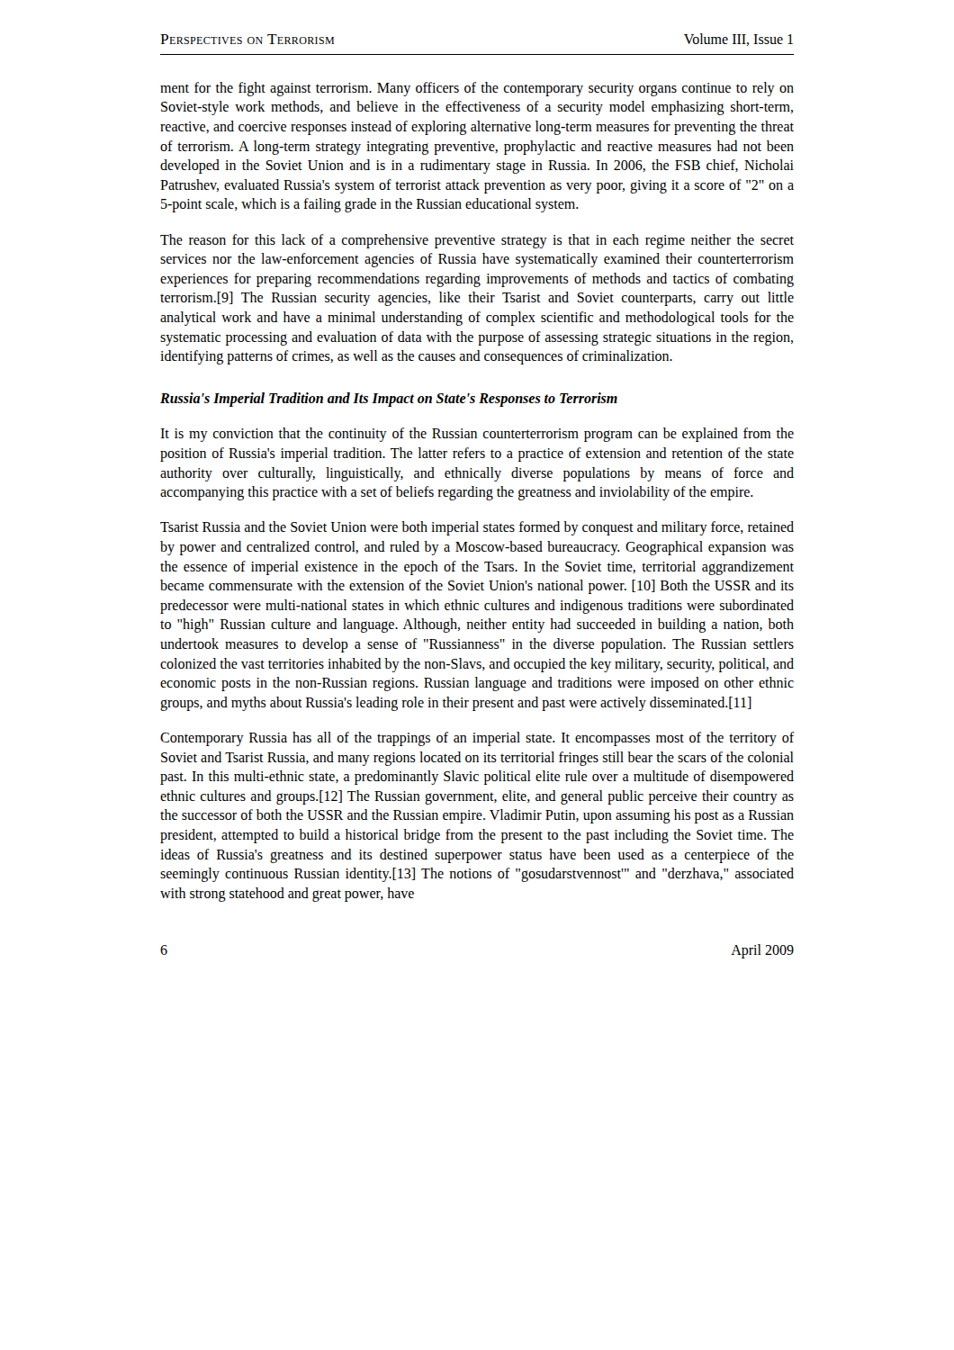Perspectives on Terrorism
Volume III, Issue 1
ment for the fight against terrorism. Many officers of the contemporary security organs continue to rely on Soviet-style work methods, and believe in the effectiveness of a security model emphasizing short-term, reactive, and coercive responses instead of exploring alternative long-term measures for preventing the threat of terrorism. A long-term strategy integrating preventive, prophylactic and reactive measures had not been developed in the Soviet Union and is in a rudimentary stage in Russia. In 2006, the FSB chief, Nicholai Patrushev, evaluated Russia's system of terrorist attack prevention as very poor, giving it a score of "2" on a 5-point scale, which is a failing grade in the Russian educational system.
The reason for this lack of a comprehensive preventive strategy is that in each regime neither the secret services nor the law-enforcement agencies of Russia have systematically examined their counterterrorism experiences for preparing recommendations regarding improvements of methods and tactics of combating terrorism.[9] The Russian security agencies, like their Tsarist and Soviet counterparts, carry out little analytical work and have a minimal understanding of complex scientific and methodological tools for the systematic processing and evaluation of data with the purpose of assessing strategic situations in the region, identifying patterns of crimes, as well as the causes and consequences of criminalization.
Russia's Imperial Tradition and Its Impact on State's Responses to Terrorism
It is my conviction that the continuity of the Russian counterterrorism program can be explained from the position of Russia's imperial tradition. The latter refers to a practice of extension and retention of the state authority over culturally, linguistically, and ethnically diverse populations by means of force and accompanying this practice with a set of beliefs regarding the greatness and inviolability of the empire.
Tsarist Russia and the Soviet Union were both imperial states formed by conquest and military force, retained by power and centralized control, and ruled by a Moscow-based bureaucracy. Geographical expansion was the essence of imperial existence in the epoch of the Tsars. In the Soviet time, territorial aggrandizement became commensurate with the extension of the Soviet Union's national power. [10] Both the USSR and its predecessor were multi-national states in which ethnic cultures and indigenous traditions were subordinated to "high" Russian culture and language. Although, neither entity had succeeded in building a nation, both undertook measures to develop a sense of "Russianness" in the diverse population. The Russian settlers colonized the vast territories inhabited by the non-Slavs, and occupied the key military, security, political, and economic posts in the non-Russian regions. Russian language and traditions were imposed on other ethnic groups, and myths about Russia's leading role in their present and past were actively disseminated.[11]
Contemporary Russia has all of the trappings of an imperial state. It encompasses most of the territory of Soviet and Tsarist Russia, and many regions located on its territorial fringes still bear the scars of the colonial past. In this multi-ethnic state, a predominantly Slavic political elite rule over a multitude of disempowered ethnic cultures and groups.[12] The Russian government, elite, and general public perceive their country as the successor of both the USSR and the Russian empire. Vladimir Putin, upon assuming his post as a Russian president, attempted to build a historical bridge from the present to the past including the Soviet time. The ideas of Russia's greatness and its destined superpower status have been used as a centerpiece of the seemingly continuous Russian identity.[13] The notions of "gosudarstvennost'" and "derzhava," associated with strong statehood and great power, have
6
April 2009